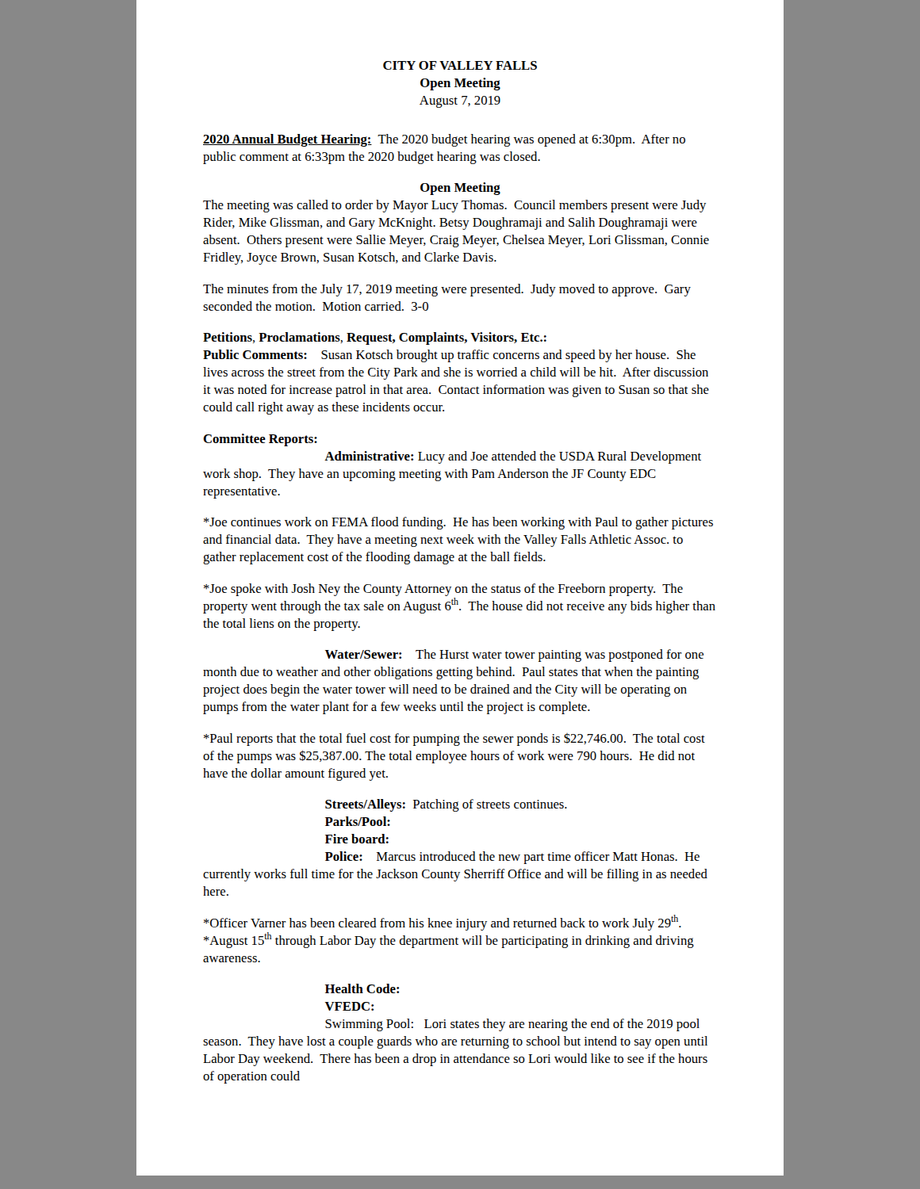CITY OF VALLEY FALLS
Open Meeting
August 7, 2019
2020 Annual Budget Hearing: The 2020 budget hearing was opened at 6:30pm. After no public comment at 6:33pm the 2020 budget hearing was closed.
Open Meeting
The meeting was called to order by Mayor Lucy Thomas. Council members present were Judy Rider, Mike Glissman, and Gary McKnight. Betsy Doughramaji and Salih Doughramaji were absent. Others present were Sallie Meyer, Craig Meyer, Chelsea Meyer, Lori Glissman, Connie Fridley, Joyce Brown, Susan Kotsch, and Clarke Davis.
The minutes from the July 17, 2019 meeting were presented. Judy moved to approve. Gary seconded the motion. Motion carried. 3-0
Petitions, Proclamations, Request, Complaints, Visitors, Etc.:
Public Comments: Susan Kotsch brought up traffic concerns and speed by her house. She lives across the street from the City Park and she is worried a child will be hit. After discussion it was noted for increase patrol in that area. Contact information was given to Susan so that she could call right away as these incidents occur.
Committee Reports:
Administrative: Lucy and Joe attended the USDA Rural Development work shop. They have an upcoming meeting with Pam Anderson the JF County EDC representative.
*Joe continues work on FEMA flood funding. He has been working with Paul to gather pictures and financial data. They have a meeting next week with the Valley Falls Athletic Assoc. to gather replacement cost of the flooding damage at the ball fields.
*Joe spoke with Josh Ney the County Attorney on the status of the Freeborn property. The property went through the tax sale on August 6th. The house did not receive any bids higher than the total liens on the property.
Water/Sewer: The Hurst water tower painting was postponed for one month due to weather and other obligations getting behind. Paul states that when the painting project does begin the water tower will need to be drained and the City will be operating on pumps from the water plant for a few weeks until the project is complete.
*Paul reports that the total fuel cost for pumping the sewer ponds is $22,746.00. The total cost of the pumps was $25,387.00. The total employee hours of work were 790 hours. He did not have the dollar amount figured yet.
Streets/Alleys: Patching of streets continues.
Parks/Pool:
Fire board:
Police: Marcus introduced the new part time officer Matt Honas. He currently works full time for the Jackson County Sherriff Office and will be filling in as needed here.
*Officer Varner has been cleared from his knee injury and returned back to work July 29th.
*August 15th through Labor Day the department will be participating in drinking and driving awareness.
Health Code:
VFEDC:
Swimming Pool: Lori states they are nearing the end of the 2019 pool season. They have lost a couple guards who are returning to school but intend to say open until Labor Day weekend. There has been a drop in attendance so Lori would like to see if the hours of operation could